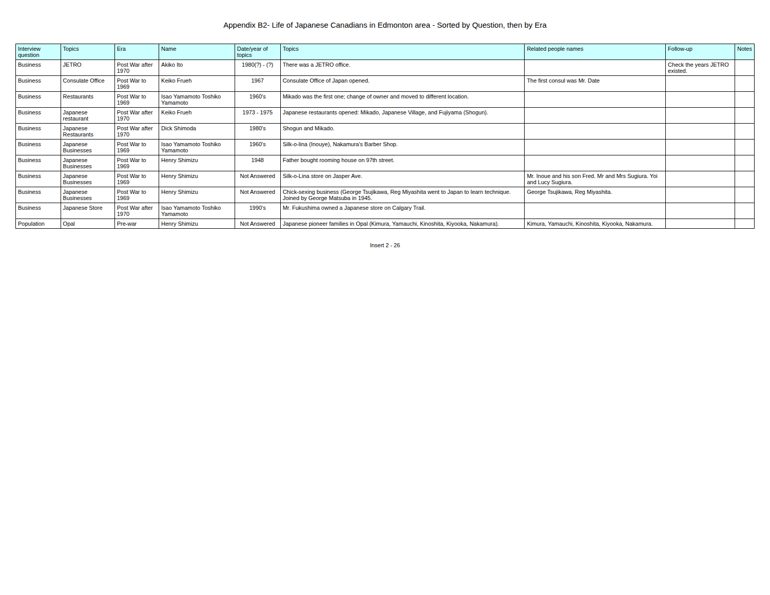Appendix B2- Life of Japanese Canadians in Edmonton area - Sorted by Question, then by Era
| Interview question | Topics | Era | Name | Date/year of topics | Topics | Related people names | Follow-up | Notes |
| --- | --- | --- | --- | --- | --- | --- | --- | --- |
| Business | JETRO | Post War after 1970 | Akiko Ito | 1980(?) - (?) | There was a JETRO office. | | Check the years JETRO existed. | |
| Business | Consulate Office | Post War to 1969 | Keiko Frueh | 1967 | Consulate Office of Japan opened. | The first consul was Mr. Date | | |
| Business | Restaurants | Post War to 1969 | Isao Yamamoto Toshiko Yamamoto | 1960's | Mikado was the first one; change of owner and moved to different location. | | | |
| Business | Japanese restaurant | Post War after 1970 | Keiko Frueh | 1973 - 1975 | Japanese restaurants opened: Mikado, Japanese Village, and Fujiyama (Shogun). | | | |
| Business | Japanese Restaurants | Post War after 1970 | Dick Shimoda | 1980's | Shogun and Mikado. | | | |
| Business | Japanese Businesses | Post War to 1969 | Isao Yamamoto Toshiko Yamamoto | 1960's | Silk-o-lina (Inouye), Nakamura's Barber Shop. | | | |
| Business | Japanese Businesses | Post War to 1969 | Henry Shimizu | 1948 | Father bought rooming house on 97th street. | | | |
| Business | Japanese Businesses | Post War to 1969 | Henry Shimizu | Not Answered | Silk-o-Lina store on Jasper Ave. | Mr. Inoue and his son Fred. Mr and Mrs Sugiura. Yoi and Lucy Sugiura. | | |
| Business | Japanese Businesses | Post War to 1969 | Henry Shimizu | Not Answered | Chick-sexing business (George Tsujikawa, Reg Miyashita went to Japan to learn technique. Joined by George Matsuba in 1945. | George Tsujikawa, Reg Miyashita. | | |
| Business | Japanese Store | Post War after 1970 | Isao Yamamoto Toshiko Yamamoto | 1990's | Mr. Fukushima owned a Japanese store on Calgary Trail. | | | |
| Population | Opal | Pre-war | Henry Shimizu | Not Answered | Japanese pioneer families in Opal (Kimura, Yamauchi, Kinoshita, Kiyooka, Nakamura). | Kimura, Yamauchi, Kinoshita, Kiyooka, Nakamura. | | |
Insert 2 - 26